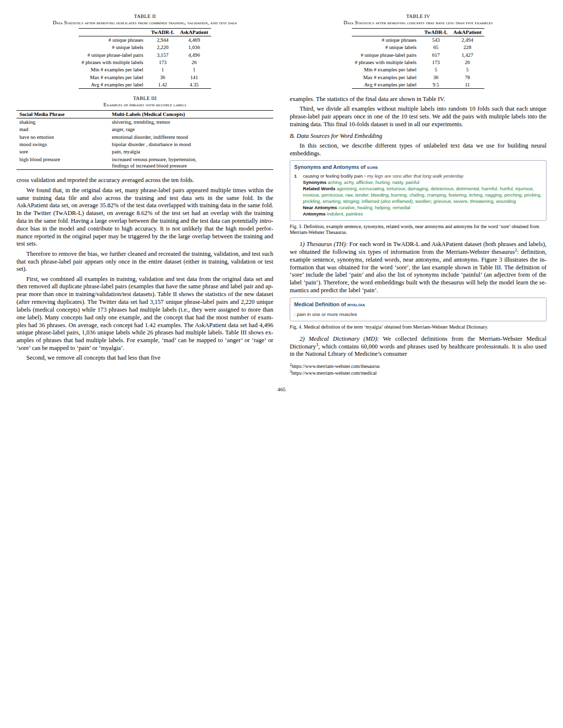TABLE II Data Statistics after removing duplicates from combined training, validation, and test data
| | TwADR-L | AskAPatient |
| --- | --- | --- |
| # unique phrases | 2,944 | 4,469 |
| # unique labels | 2,220 | 1,036 |
| # unique phrase-label pairs | 3,157 | 4,496 |
| # phrases with multiple labels | 173 | 26 |
| Min # examples per label | 1 | 1 |
| Max # examples per label | 36 | 141 |
| Avg # examples per label | 1.42 | 4.35 |
TABLE III Examples of phrases with multiple labels
| Social Media Phrase | Multi-Labels (Medical Concepts) |
| --- | --- |
| shaking | shivering, trembling, tremor |
| mad | anger, rage |
| have no emotion | emotional disorder, indifferent mood |
| mood swings | bipolar disorder , disturbance in mood |
| sore | pain, myalgia |
| high blood pressure | increased venous pressure, hypertension, findings of increased blood pressure |
cross validation and reported the accuracy averaged across the ten folds.
We found that, in the original data set, many phrase-label pairs appeared multiple times within the same training data file and also across the training and test data sets in the same fold. In the AskAPatient data set, on average 35.82% of the test data overlapped with training data in the same fold. In the Twitter (TwADR-L) dataset, on average 8.62% of the test set had an overlap with the training data in the same fold. Having a large overlap between the training and the test data can potentially introduce bias in the model and contribute to high accuracy. It is not unlikely that the high model performance reported in the original paper may be triggered by the the large overlap between the training and test sets.
Therefore to remove the bias, we further cleaned and recreated the training, validation, and test such that each phrase-label pair appears only once in the entire dataset (either in training, validation or test set).
First, we combined all examples in training, validation and test data from the original data set and then removed all duplicate phrase-label pairs (examples that have the same phrase and label pair and appear more than once in training/validation/test datasets). Table II shows the statistics of the new dataset (after removing duplicates). The Twitter data set had 3,157 unique phrase-label pairs and 2,220 unique labels (medical concepts) while 173 phrases had multiple labels (i.e., they were assigned to more than one label). Many concepts had only one example, and the concept that had the most number of examples had 36 phrases. On average, each concept had 1.42 examples. The AskAPatient data set had 4,496 unique phrase-label pairs, 1,036 unique labels while 26 phrases had multiple labels. Table III shows examples of phrases that had multiple labels. For example, ‘mad’ can be mapped to ‘anger’ or ‘rage’ or ‘sore’ can be mapped to ‘pain’ or ‘myalgia’.
Second, we remove all concepts that had less than five
TABLE IV Data Statistics after removing concepts that have less than five examples
| | TwADR-L | AskAPatient |
| --- | --- | --- |
| # unique phrases | 543 | 2,494 |
| # unique labels | 65 | 228 |
| # unique phrase-label pairs | 617 | 1,427 |
| # phrases with multiple labels | 173 | 26 |
| Min # examples per label | 5 | 5 |
| Max # examples per label | 36 | 78 |
| Avg # examples per label | 9.5 | 11 |
examples. The statistics of the final data are shown in Table IV.
Third, we divide all examples without multiple labels into random 10 folds such that each unique phrase-label pair appears once in one of the 10 test sets. We add the pairs with multiple labels into the training data. This final 10-folds dataset is used in all our experiments.
B. Data Sources for Word Embedding
In this section, we describe different types of unlabeled text data we use for building neural embeddings.
Synonyms and Antonyms of sore
1
causing or feeling bodily pain • my legs are sore after that long walk yesterday
Synonyms aching, achy, afflictive, hurting, nasty, painful
Related Words agonizing, excruciating, torturous; damaging, deleterious, detrimental, harmful, hurtful, injurious, noxious, pernicious; raw, tender; bleeding, burning, chafing, cramping, festering, itching, nagging, pinching, pricking, prickling, smarting, stinging; inflamed (also enflamed), swollen; grievous, severe, threatening, wounding
Near Antonyms curative, healing, helping, remedial
Antonyms indolent, painless
Fig. 3. Definition, example sentence, synonyms, related words, near antonyms and antonyms for the word ‘sore’ obtained from Merriam-Webster Thesaurus.
1) Thesaurus (TH): For each word in TwADR-L and AskAPatient dataset (both phrases and labels), we obtained the following six types of information from the Merriam-Webster thesaurus2: definition, example sentence, synonyms, related words, near antonyms, and antonyms. Figure 3 illustrates the information that was obtained for the word ‘sore’, the last example shown in Table III. The definition of ‘sore’ include the label ‘pain’ and also the list of synonyms include ‘painful’ (an adjective form of the label ‘pain’). Therefore, the word embeddings built with the thesaurus will help the model learn the semantics and predict the label ‘pain’.
Medical Definition of myalgia
: pain in one or more muscles
Fig. 4. Medical definition of the term ‘myalgia’ obtained from Merriam-Webster Medical Dictionary.
2) Medical Dictionary (MD): We collected definitions from the Merriam-Webster Medical Dictionary3, which contains 60,000 words and phrases used by healthcare professionals. It is also used in the National Library of Medicine’s consumer
2https://www.merriam-webster.com/thesaurus
3https://www.merriam-webster.com/medical
465